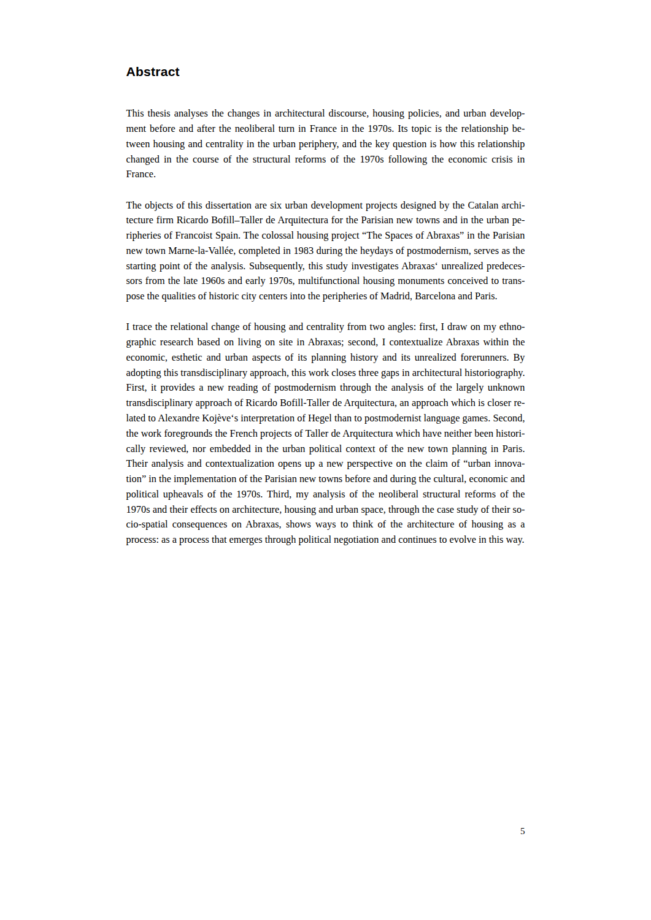Abstract
This thesis analyses the changes in architectural discourse, housing policies, and urban development before and after the neoliberal turn in France in the 1970s. Its topic is the relationship between housing and centrality in the urban periphery, and the key question is how this relationship changed in the course of the structural reforms of the 1970s following the economic crisis in France.
The objects of this dissertation are six urban development projects designed by the Catalan architecture firm Ricardo Bofill–Taller de Arquitectura for the Parisian new towns and in the urban peripheries of Francoist Spain. The colossal housing project “The Spaces of Abraxas” in the Parisian new town Marne-la-Vallée, completed in 1983 during the heydays of postmodernism, serves as the starting point of the analysis. Subsequently, this study investigates Abraxas‘ unrealized predecessors from the late 1960s and early 1970s, multifunctional housing monuments conceived to transpose the qualities of historic city centers into the peripheries of Madrid, Barcelona and Paris.
I trace the relational change of housing and centrality from two angles: first, I draw on my ethnographic research based on living on site in Abraxas; second, I contextualize Abraxas within the economic, esthetic and urban aspects of its planning history and its unrealized forerunners. By adopting this transdisciplinary approach, this work closes three gaps in architectural historiography. First, it provides a new reading of postmodernism through the analysis of the largely unknown transdisciplinary approach of Ricardo Bofill-Taller de Arquitectura, an approach which is closer related to Alexandre Kojève‘s interpretation of Hegel than to postmodernist language games. Second, the work foregrounds the French projects of Taller de Arquitectura which have neither been historically reviewed, nor embedded in the urban political context of the new town planning in Paris. Their analysis and contextualization opens up a new perspective on the claim of “urban innovation” in the implementation of the Parisian new towns before and during the cultural, economic and political upheavals of the 1970s. Third, my analysis of the neoliberal structural reforms of the 1970s and their effects on architecture, housing and urban space, through the case study of their socio-spatial consequences on Abraxas, shows ways to think of the architecture of housing as a process: as a process that emerges through political negotiation and continues to evolve in this way.
5